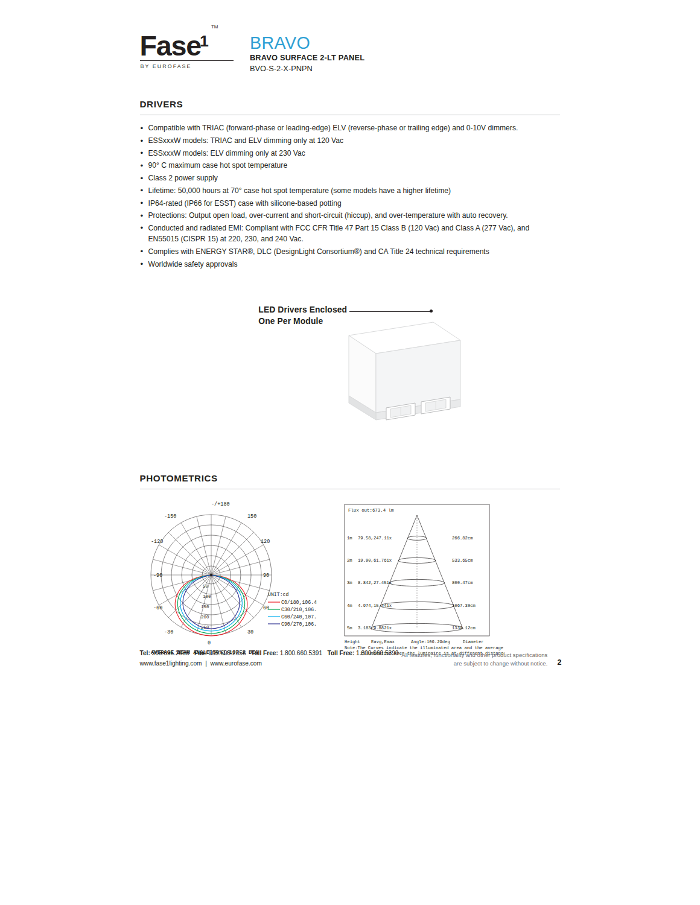Fase1TM
BY EUROFASE
BRAVO
BRAVO SURFACE 2-LT PANEL
BVO-S-2-X-PNPN
DRIVERS
Compatible with TRIAC (forward-phase or leading-edge) ELV (reverse-phase or trailing edge) and 0-10V dimmers.
ESSxxxW models: TRIAC and ELV dimming only at 120 Vac
ESSxxxW models: ELV dimming only at 230 Vac
90° C maximum case hot spot temperature
Class 2 power supply
Lifetime: 50,000 hours at 70° case hot spot temperature (some models have a higher lifetime)
IP64-rated (IP66 for ESST) case with silicone-based potting
Protections: Output open load, over-current and short-circuit (hiccup), and over-temperature with auto recovery.
Conducted and radiated EMI: Compliant with FCC CFR Title 47 Part 15 Class B (120 Vac) and Class A (277 Vac), and EN55015 (CISPR 15) at 220, 230, and 240 Vac.
Complies with ENERGY STAR®, DLC (DesignLight Consortium®) and CA Title 24 technical requirements
Worldwide safety approvals
LED Drivers Enclosed
One Per Module
PHOTOMETRICS
-/+180 -150 150 -120 120 -90 90 -60 60 -30 30 0 50 100 150 200 250 UNIT:cd C0/180,106.4 C30/210,106.8 C60/240,107.2 C90/270,106.3 AVERAGE BEAM ANGLE(50%):107.2 DEG
Flux out:673.4 lm 1m 79.58,247.11x 2m 19.90,61.761x 3m 8.842,27.451x 4m 4.974,15.441x 5m 3.183,9.8821x 266.82cm 533.65cm 800.47cm 1067.30cm 1334.12cm Height Eavg,Emax Angle:106.29deg Diameter Note:The Curves indicate the illuminated area and the average illumination when the luminaire is at different distance.
Tel: 905.695.2055 Fax: 905.695.2056 Toll Free: 1.800.660.5391 Toll Free: 1.800.660.5390
www.fase1lighting.com | www.eurofase.com
All features, functionality and other product specifications
are subject to change without notice. 2